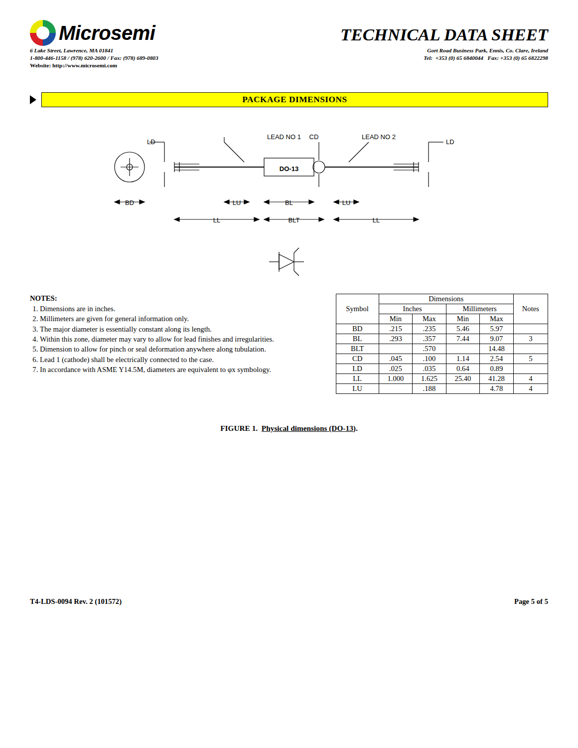Microsemi
TECHNICAL DATA SHEET
6 Lake Street, Lawrence, MA 01841
1-800-446-1158 / (978) 620-2600 / Fax: (978) 689-0803
Gort Road Business Park, Ennis, Co. Clare, Ireland
Tel: +353 (0) 65 6840044 Fax: +353 (0) 65 6822298
Website: http://www.microsemi.com
PACKAGE DIMENSIONS
LEAD NO 1 LEAD NO 2 CD LD LD BD LU BL LU LL BLT LL DO-13
NOTES:
Dimensions are in inches.
Millimeters are given for general information only.
The major diameter is essentially constant along its length.
Within this zone, diameter may vary to allow for lead finishes and irregularities.
Dimension to allow for pinch or seal deformation anywhere along tubulation.
Lead 1 (cathode) shall be electrically connected to the case.
In accordance with ASME Y14.5M, diameters are equivalent to φx symbology.
| Symbol | Dimensions | Notes |
| --- | --- | --- |
| Inches | Millimeters |
| Min | Max | Min | Max |
| BD | .215 | .235 | 5.46 | 5.97 | |
| BL | .293 | .357 | 7.44 | 9.07 | 3 |
| BLT | | .570 | | 14.48 | |
| CD | .045 | .100 | 1.14 | 2.54 | 5 |
| LD | .025 | .035 | 0.64 | 0.89 | |
| LL | 1.000 | 1.625 | 25.40 | 41.28 | 4 |
| LU | | .188 | | 4.78 | 4 |
FIGURE 1. Physical dimensions (DO-13).
T4-LDS-0094 Rev. 2 (101572)
Page 5 of 5